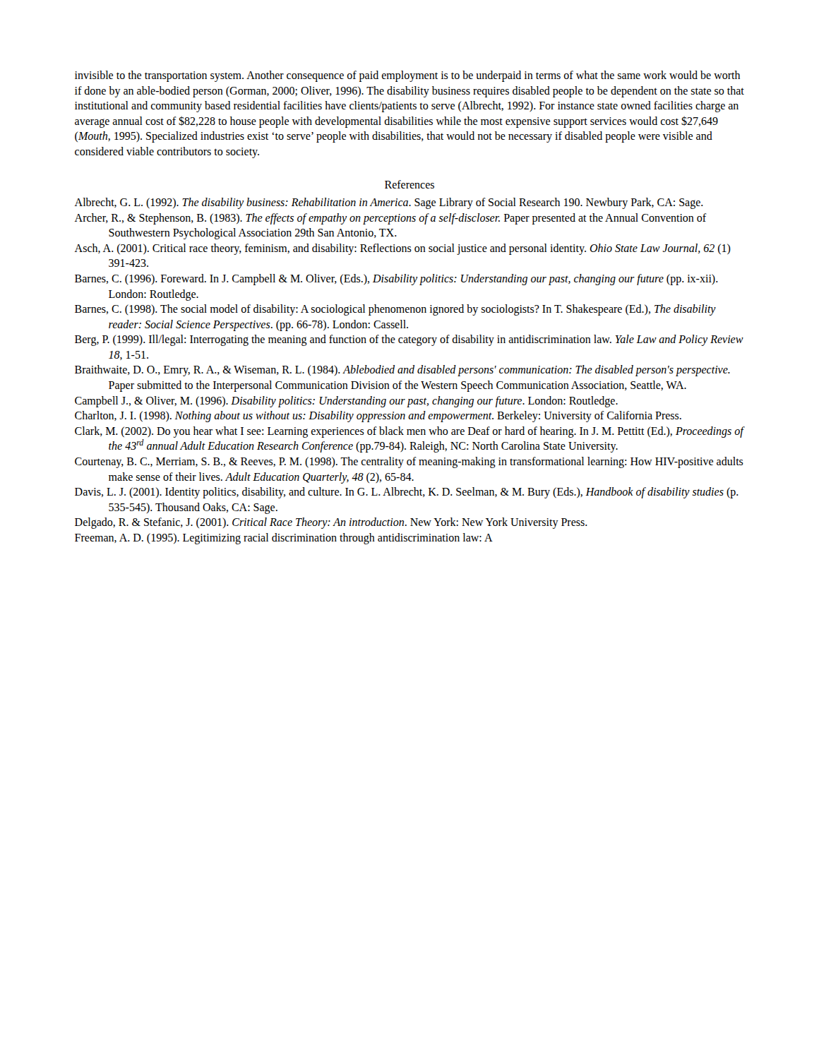invisible to the transportation system. Another consequence of paid employment is to be underpaid in terms of what the same work would be worth if done by an able-bodied person (Gorman, 2000; Oliver, 1996). The disability business requires disabled people to be dependent on the state so that institutional and community based residential facilities have clients/patients to serve (Albrecht, 1992). For instance state owned facilities charge an average annual cost of $82,228 to house people with developmental disabilities while the most expensive support services would cost $27,649 (Mouth, 1995). Specialized industries exist ‘to serve’ people with disabilities, that would not be necessary if disabled people were visible and considered viable contributors to society.
References
Albrecht, G. L. (1992). The disability business: Rehabilitation in America. Sage Library of Social Research 190. Newbury Park, CA: Sage.
Archer, R., & Stephenson, B. (1983). The effects of empathy on perceptions of a self-discloser. Paper presented at the Annual Convention of Southwestern Psychological Association 29th San Antonio, TX.
Asch, A. (2001). Critical race theory, feminism, and disability: Reflections on social justice and personal identity. Ohio State Law Journal, 62 (1) 391-423.
Barnes, C. (1996). Foreward. In J. Campbell & M. Oliver, (Eds.), Disability politics: Understanding our past, changing our future (pp. ix-xii). London: Routledge.
Barnes, C. (1998). The social model of disability: A sociological phenomenon ignored by sociologists? In T. Shakespeare (Ed.), The disability reader: Social Science Perspectives. (pp. 66-78). London: Cassell.
Berg, P. (1999). Ill/legal: Interrogating the meaning and function of the category of disability in antidiscrimination law. Yale Law and Policy Review 18, 1-51.
Braithwaite, D. O., Emry, R. A., & Wiseman, R. L. (1984). Ablebodied and disabled persons' communication: The disabled person's perspective. Paper submitted to the Interpersonal Communication Division of the Western Speech Communication Association, Seattle, WA.
Campbell J., & Oliver, M. (1996). Disability politics: Understanding our past, changing our future. London: Routledge.
Charlton, J. I. (1998). Nothing about us without us: Disability oppression and empowerment. Berkeley: University of California Press.
Clark, M. (2002). Do you hear what I see: Learning experiences of black men who are Deaf or hard of hearing. In J. M. Pettitt (Ed.), Proceedings of the 43rd annual Adult Education Research Conference (pp.79-84). Raleigh, NC: North Carolina State University.
Courtenay, B. C., Merriam, S. B., & Reeves, P. M. (1998). The centrality of meaning-making in transformational learning: How HIV-positive adults make sense of their lives. Adult Education Quarterly, 48 (2), 65-84.
Davis, L. J. (2001). Identity politics, disability, and culture. In G. L. Albrecht, K. D. Seelman, & M. Bury (Eds.), Handbook of disability studies (p. 535-545). Thousand Oaks, CA: Sage.
Delgado, R. & Stefanic, J. (2001). Critical Race Theory: An introduction. New York: New York University Press.
Freeman, A. D. (1995). Legitimizing racial discrimination through antidiscrimination law: A